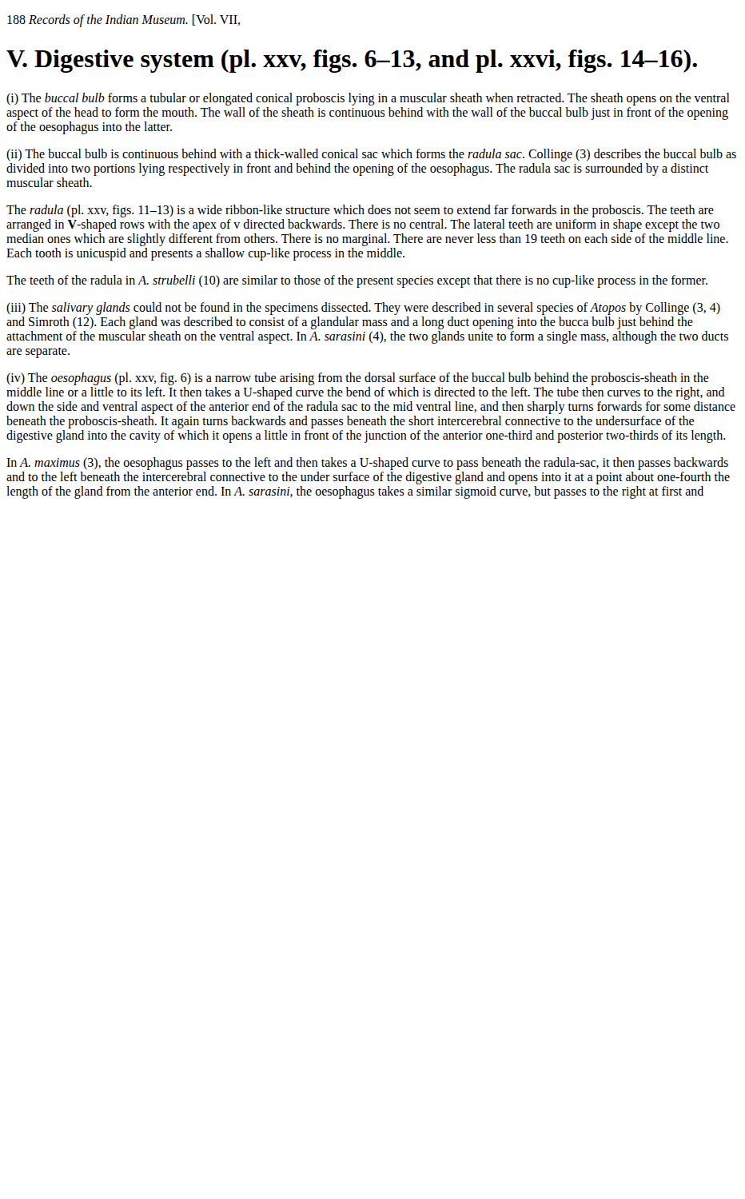188 Records of the Indian Museum. [Vol. VII,
V. Digestive system (pl. xxv, figs. 6–13, and pl. xxvi, figs. 14–16).
(i) The buccal bulb forms a tubular or elongated conical proboscis lying in a muscular sheath when retracted. The sheath opens on the ventral aspect of the head to form the mouth. The wall of the sheath is continuous behind with the wall of the buccal bulb just in front of the opening of the oesophagus into the latter.
(ii) The buccal bulb is continuous behind with a thick-walled conical sac which forms the radula sac. Collinge (3) describes the buccal bulb as divided into two portions lying respectively in front and behind the opening of the oesophagus. The radula sac is surrounded by a distinct muscular sheath.
The radula (pl. xxv, figs. 11–13) is a wide ribbon-like structure which does not seem to extend far forwards in the proboscis. The teeth are arranged in V-shaped rows with the apex of v directed backwards. There is no central. The lateral teeth are uniform in shape except the two median ones which are slightly different from others. There is no marginal. There are never less than 19 teeth on each side of the middle line. Each tooth is unicuspid and presents a shallow cup-like process in the middle.
The teeth of the radula in A. strubelli (10) are similar to those of the present species except that there is no cup-like process in the former.
(iii) The salivary glands could not be found in the specimens dissected. They were described in several species of Atopos by Collinge (3, 4) and Simroth (12). Each gland was described to consist of a glandular mass and a long duct opening into the bucca bulb just behind the attachment of the muscular sheath on the ventral aspect. In A. sarasini (4), the two glands unite to form a single mass, although the two ducts are separate.
(iv) The oesophagus (pl. xxv, fig. 6) is a narrow tube arising from the dorsal surface of the buccal bulb behind the proboscis-sheath in the middle line or a little to its left. It then takes a U-shaped curve the bend of which is directed to the left. The tube then curves to the right, and down the side and ventral aspect of the anterior end of the radula sac to the mid ventral line, and then sharply turns forwards for some distance beneath the proboscis-sheath. It again turns backwards and passes beneath the short intercerebral connective to the undersurface of the digestive gland into the cavity of which it opens a little in front of the junction of the anterior one-third and posterior two-thirds of its length.
In A. maximus (3), the oesophagus passes to the left and then takes a U-shaped curve to pass beneath the radula-sac, it then passes backwards and to the left beneath the intercerebral connective to the under surface of the digestive gland and opens into it at a point about one-fourth the length of the gland from the anterior end. In A. sarasini, the oesophagus takes a similar sigmoid curve, but passes to the right at first and